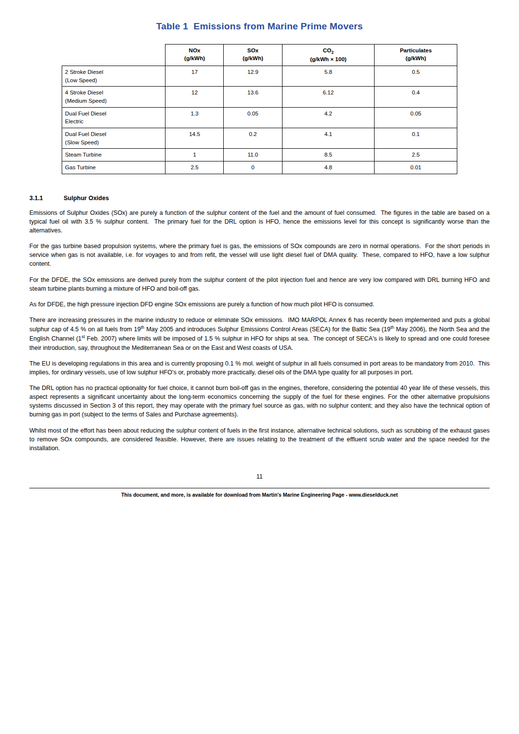Table 1 Emissions from Marine Prime Movers
| | NOx (g/kWh) | SOx (g/kWh) | CO 2 (g/kWh × 100) | Particulates (g/kWh) |
| --- | --- | --- | --- | --- |
| 2 Stroke Diesel (Low Speed) | 17 | 12.9 | 5.8 | 0.5 |
| 4 Stroke Diesel (Medium Speed) | 12 | 13.6 | 6.12 | 0.4 |
| Dual Fuel Diesel Electric | 1.3 | 0.05 | 4.2 | 0.05 |
| Dual Fuel Diesel (Slow Speed) | 14.5 | 0.2 | 4.1 | 0.1 |
| Steam Turbine | 1 | 11.0 | 8.5 | 2.5 |
| Gas Turbine | 2.5 | 0 | 4.8 | 0.01 |
3.1.1 Sulphur Oxides
Emissions of Sulphur Oxides (SOx) are purely a function of the sulphur content of the fuel and the amount of fuel consumed. The figures in the table are based on a typical fuel oil with 3.5 % sulphur content. The primary fuel for the DRL option is HFO, hence the emissions level for this concept is significantly worse than the alternatives.
For the gas turbine based propulsion systems, where the primary fuel is gas, the emissions of SOx compounds are zero in normal operations. For the short periods in service when gas is not available, i.e. for voyages to and from refit, the vessel will use light diesel fuel of DMA quality. These, compared to HFO, have a low sulphur content.
For the DFDE, the SOx emissions are derived purely from the sulphur content of the pilot injection fuel and hence are very low compared with DRL burning HFO and steam turbine plants burning a mixture of HFO and boil-off gas.
As for DFDE, the high pressure injection DFD engine SOx emissions are purely a function of how much pilot HFO is consumed.
There are increasing pressures in the marine industry to reduce or eliminate SOx emissions. IMO MARPOL Annex 6 has recently been implemented and puts a global sulphur cap of 4.5 % on all fuels from 19th May 2005 and introduces Sulphur Emissions Control Areas (SECA) for the Baltic Sea (19th May 2006), the North Sea and the English Channel (1st Feb. 2007) where limits will be imposed of 1.5 % sulphur in HFO for ships at sea. The concept of SECA's is likely to spread and one could foresee their introduction, say, throughout the Mediterranean Sea or on the East and West coasts of USA.
The EU is developing regulations in this area and is currently proposing 0.1 % mol. weight of sulphur in all fuels consumed in port areas to be mandatory from 2010. This implies, for ordinary vessels, use of low sulphur HFO's or, probably more practically, diesel oils of the DMA type quality for all purposes in port.
The DRL option has no practical optionality for fuel choice, it cannot burn boil-off gas in the engines, therefore, considering the potential 40 year life of these vessels, this aspect represents a significant uncertainty about the long-term economics concerning the supply of the fuel for these engines. For the other alternative propulsions systems discussed in Section 3 of this report, they may operate with the primary fuel source as gas, with no sulphur content; and they also have the technical option of burning gas in port (subject to the terms of Sales and Purchase agreements).
Whilst most of the effort has been about reducing the sulphur content of fuels in the first instance, alternative technical solutions, such as scrubbing of the exhaust gases to remove SOx compounds, are considered feasible. However, there are issues relating to the treatment of the effluent scrub water and the space needed for the installation.
11
This document, and more, is available for download from Martin's Marine Engineering Page - www.dieselduck.net